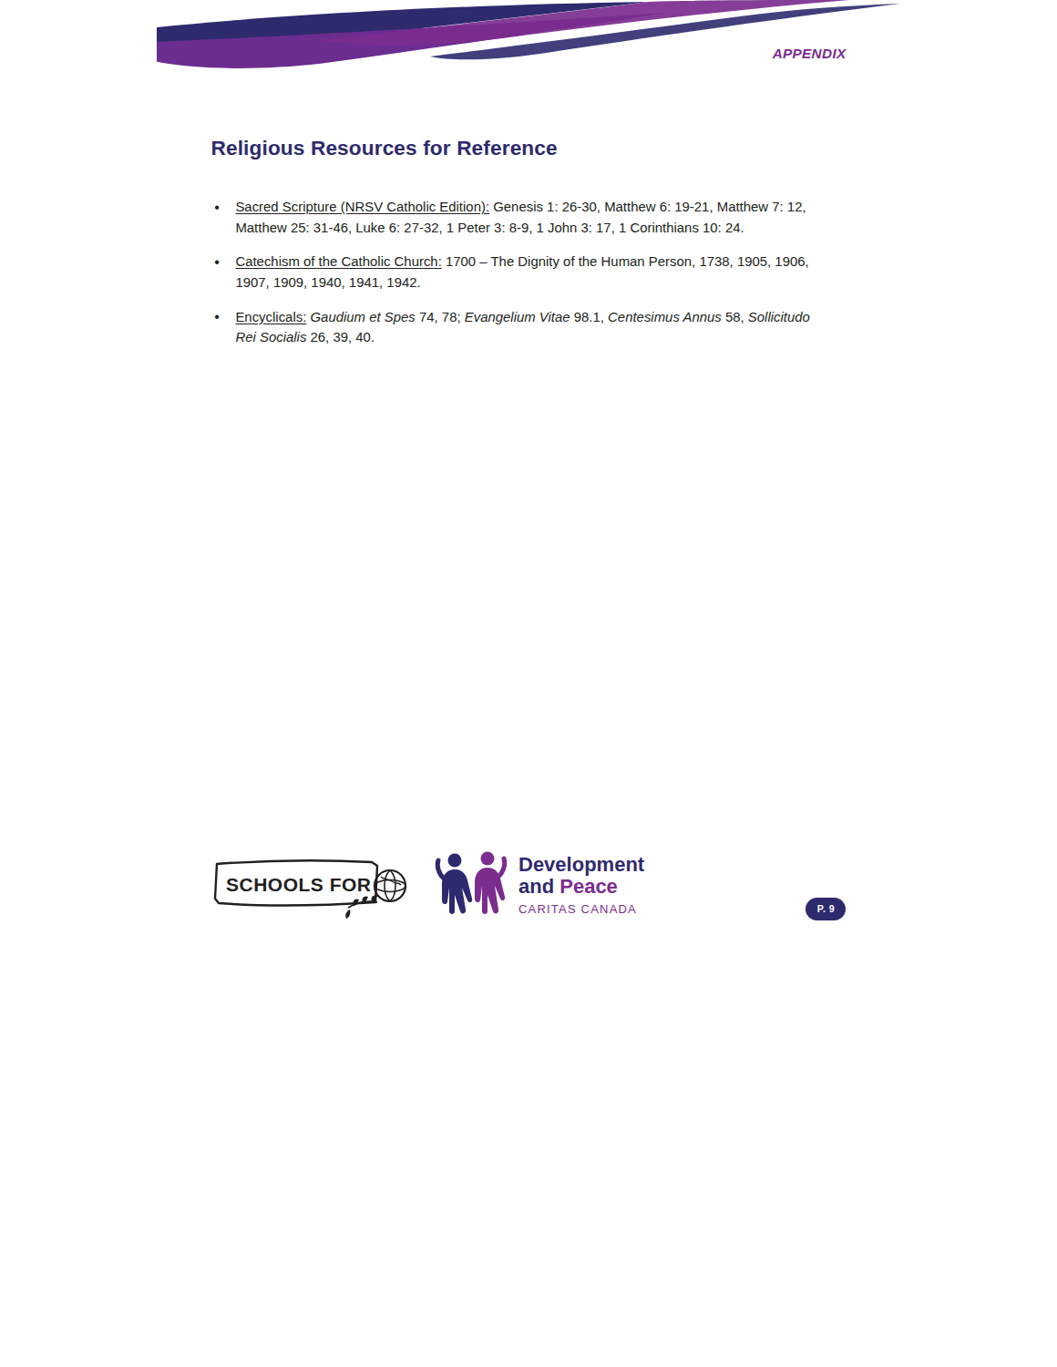Appendix
Religious Resources for Reference
Sacred Scripture (NRSV Catholic Edition): Genesis 1: 26-30, Matthew 6: 19-21, Matthew 7: 12, Matthew 25: 31-46, Luke 6: 27-32, 1 Peter 3: 8-9, 1 John 3: 17, 1 Corinthians 10: 24.
Catechism of the Catholic Church: 1700 – The Dignity of the Human Person, 1738, 1905, 1906, 1907, 1909, 1940, 1941, 1942.
Encyclicals: Gaudium et Spes 74, 78; Evangelium Vitae 98.1, Centesimus Annus 58, Sollicitudo Rei Socialis 26, 39, 40.
SCHOOLS FOR
Development and Peace CARITAS CANADA
P. 9